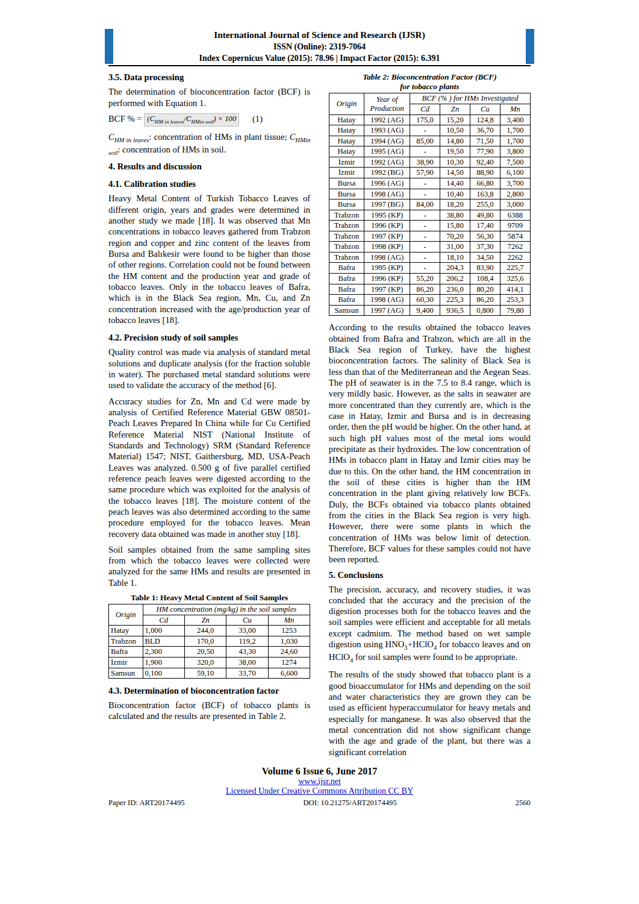International Journal of Science and Research (IJSR)
ISSN (Online): 2319-7064
Index Copernicus Value (2015): 78.96 | Impact Factor (2015): 6.391
3.5. Data processing
The determination of bioconcentration factor (BCF) is performed with Equation 1.
BCF % = (CHM in leaves/CHMin soil) × 100 (1)
CHM in leaves: concentration of HMs in plant tissue; CHMin soil: concentration of HMs in soil.
4. Results and discussion
4.1. Calibration studies
Heavy Metal Content of Turkish Tobacco Leaves of different origin, years and grades were determined in another study we made [18]. It was observed that Mn concentrations in tobacco leaves gathered from Trabzon region and copper and zinc content of the leaves from Bursa and Balıkesir were found to be higher than those of other regions. Correlation could not be found between the HM content and the production year and grade of tobacco leaves. Only in the tobacco leaves of Bafra, which is in the Black Sea region, Mn, Cu, and Zn concentration increased with the age/production year of tobacco leaves [18].
4.2. Precision study of soil samples
Quality control was made via analysis of standard metal solutions and duplicate analysis (for the fraction soluble in water). The purchased metal standard solutions were used to validate the accuracy of the method [6].
Accuracy studies for Zn, Mn and Cd were made by analysis of Certified Reference Material GBW 08501-Peach Leaves Prepared In China while for Cu Certified Reference Material NIST (National Institute of Standards and Technology) SRM (Standard Reference Material) 1547; NIST, Gaithersburg, MD, USA-Peach Leaves was analyzed. 0.500 g of five parallel certified reference peach leaves were digested according to the same procedure which was exploited for the analysis of the tobacco leaves [18]. The moisture content of the peach leaves was also determined according to the same procedure employed for the tobacco leaves. Mean recovery data obtained was made in another stuy [18].
Soil samples obtained from the same sampling sites from which the tobacco leaves were collected were analyzed for the same HMs and results are presented in Table 1.
Table 1: Heavy Metal Content of Soil Samples
| Origin | HM concentration (mg/kg) in the soil samples |
| --- | --- |
| Cd | Zn | Cu | Mn |
| Hatay | 1,000 | 244,0 | 33,00 | 1253 |
| Trabzon | BLD | 170,0 | 119,2 | 1,030 |
| Bafra | 2,300 | 20,50 | 43,30 | 24,60 |
| İzmir | 1,900 | 320,0 | 38,00 | 1274 |
| Samsun | 0,100 | 59,10 | 33,70 | 6,600 |
4.3. Determination of bioconcentration factor
Bioconcentration factor (BCF) of tobacco plants is calculated and the results are presented in Table 2.
Table 2: Bioconcentration Factor (BCF) for tobacco plants
| Origin | Year of Production | BCF (% ) for HMs Investigated |
| --- | --- | --- |
| Cd | Zn | Cu | Mn |
| Hatay | 1992 (AG) | 175,0 | 15,20 | 124,8 | 3,400 |
| Hatay | 1993 (AG) | - | 10,50 | 36,70 | 1,700 |
| Hatay | 1994 (AG) | 85,00 | 14,80 | 71,50 | 1,700 |
| Hatay | 1995 (AG) | - | 19,50 | 77,90 | 3,800 |
| İzmir | 1992 (AG) | 38,90 | 10,30 | 92,40 | 7,500 |
| İzmir | 1992 (BG) | 57,90 | 14,50 | 88,90 | 6,100 |
| Bursa | 1996 (AG) | - | 14,40 | 66,80 | 3,700 |
| Bursa | 1998 (AG) | - | 10,40 | 163,8 | 2,800 |
| Bursa | 1997 (BG) | 84,00 | 18,20 | 255,0 | 3,000 |
| Trabzon | 1995 (KP) | - | 38,80 | 49,80 | 6388 |
| Trabzon | 1996 (KP) | - | 15,80 | 17,40 | 9709 |
| Trabzon | 1997 (KP) | - | 70,20 | 56,30 | 5874 |
| Trabzon | 1998 (KP) | - | 31,00 | 37,30 | 7262 |
| Trabzon | 1998 (AG) | - | 18,10 | 34,50 | 2262 |
| Bafra | 1995 (KP) | - | 204,3 | 83,90 | 225,7 |
| Bafra | 1996 (KP) | 55,20 | 206,2 | 108,4 | 325,6 |
| Bafra | 1997 (KP) | 86,20 | 236,0 | 80,20 | 414,1 |
| Bafra | 1998 (AG) | 60,30 | 225,3 | 86,20 | 253,3 |
| Samsun | 1997 (AG) | 9,400 | 936,5 | 0,800 | 79,80 |
According to the results obtained the tobacco leaves obtained from Bafra and Trabzon, which are all in the Black Sea region of Turkey, have the highest bioconcentration factors. The salinity of Black Sea is less than that of the Mediterranean and the Aegean Seas. The pH of seawater is in the 7.5 to 8.4 range, which is very mildly basic. However, as the salts in seawater are more concentrated than they currently are, which is the case in Hatay, Izmir and Bursa and is in decreasing order, then the pH would be higher. On the other hand, at such high pH values most of the metal ions would precipitate as their hydroxides. The low concentration of HMs in tobacco plant in Hatay and Izmir cities may be due to this. On the other hand, the HM concentration in the soil of these cities is higher than the HM concentration in the plant giving relatively low BCFs. Duly, the BCFs obtained via tobacco plants obtained from the cities in the Black Sea region is very high. However, there were some plants in which the concentration of HMs was below limit of detection. Therefore, BCF values for these samples could not have been reported.
5. Conclusions
The precision, accuracy, and recovery studies, it was concluded that the accuracy and the precision of the digestion processes both for the tobacco leaves and the soil samples were efficient and acceptable for all metals except cadmium. The method based on wet sample digestion using HNO3+HClO4 for tobacco leaves and on HClO4 for soil samples were found to be appropriate.
The results of the study showed that tobacco plant is a good bioaccumulator for HMs and depending on the soil and water characteristics they are grown they can be used as efficient hyperaccumulator for heavy metals and especially for manganese. It was also observed that the metal concentration did not show significant change with the age and grade of the plant, but there was a significant correlation
Volume 6 Issue 6, June 2017
www.ijsr.net
Licensed Under Creative Commons Attribution CC BY
Paper ID: ART20174495
DOI: 10.21275/ART20174495
2560